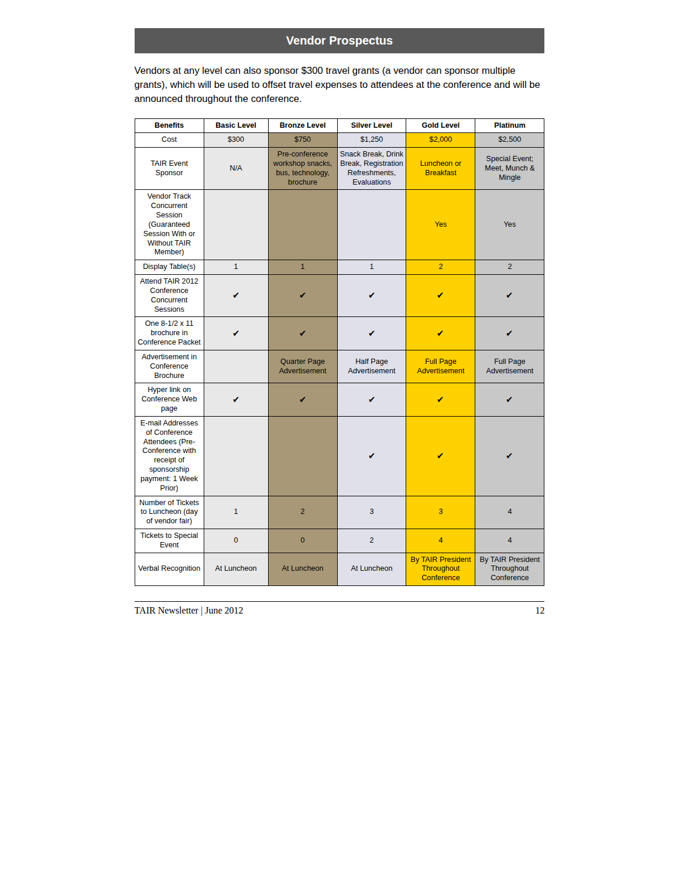Vendor Prospectus
Vendors at any level can also sponsor $300 travel grants (a vendor can sponsor multiple grants), which will be used to offset travel expenses to attendees at the conference and will be announced throughout the conference.
| Benefits | Basic Level | Bronze Level | Silver Level | Gold Level | Platinum |
| --- | --- | --- | --- | --- | --- |
| Cost | $300 | $750 | $1,250 | $2,000 | $2,500 |
| TAIR Event Sponsor | N/A | Pre-conference workshop snacks, bus, technology, brochure | Snack Break, Drink Break, Registration Refreshments, Evaluations | Luncheon or Breakfast | Special Event; Meet, Munch & Mingle |
| Vendor Track Concurrent Session (Guaranteed Session With or Without TAIR Member) | | | | Yes | Yes |
| Display Table(s) | 1 | 1 | 1 | 2 | 2 |
| Attend TAIR 2012 Conference Concurrent Sessions | | | | | |
| One 8-1/2 x 11 brochure in Conference Packet | | | | | |
| Advertisement in Conference Brochure | | Quarter Page Advertisement | Half Page Advertisement | Full Page Advertisement | Full Page Advertisement |
| Hyper link on Conference Web page | | | | | |
| E-mail Addresses of Conference Attendees (Pre-Conference with receipt of sponsorship payment: 1 Week Prior) | | | | | |
| Number of Tickets to Luncheon (day of vendor fair) | 1 | 2 | 3 | 3 | 4 |
| Tickets to Special Event | 0 | 0 | 2 | 4 | 4 |
| Verbal Recognition | At Luncheon | At Luncheon | At Luncheon | By TAIR President Throughout Conference | By TAIR President Throughout Conference |
TAIR Newsletter | June 2012
12